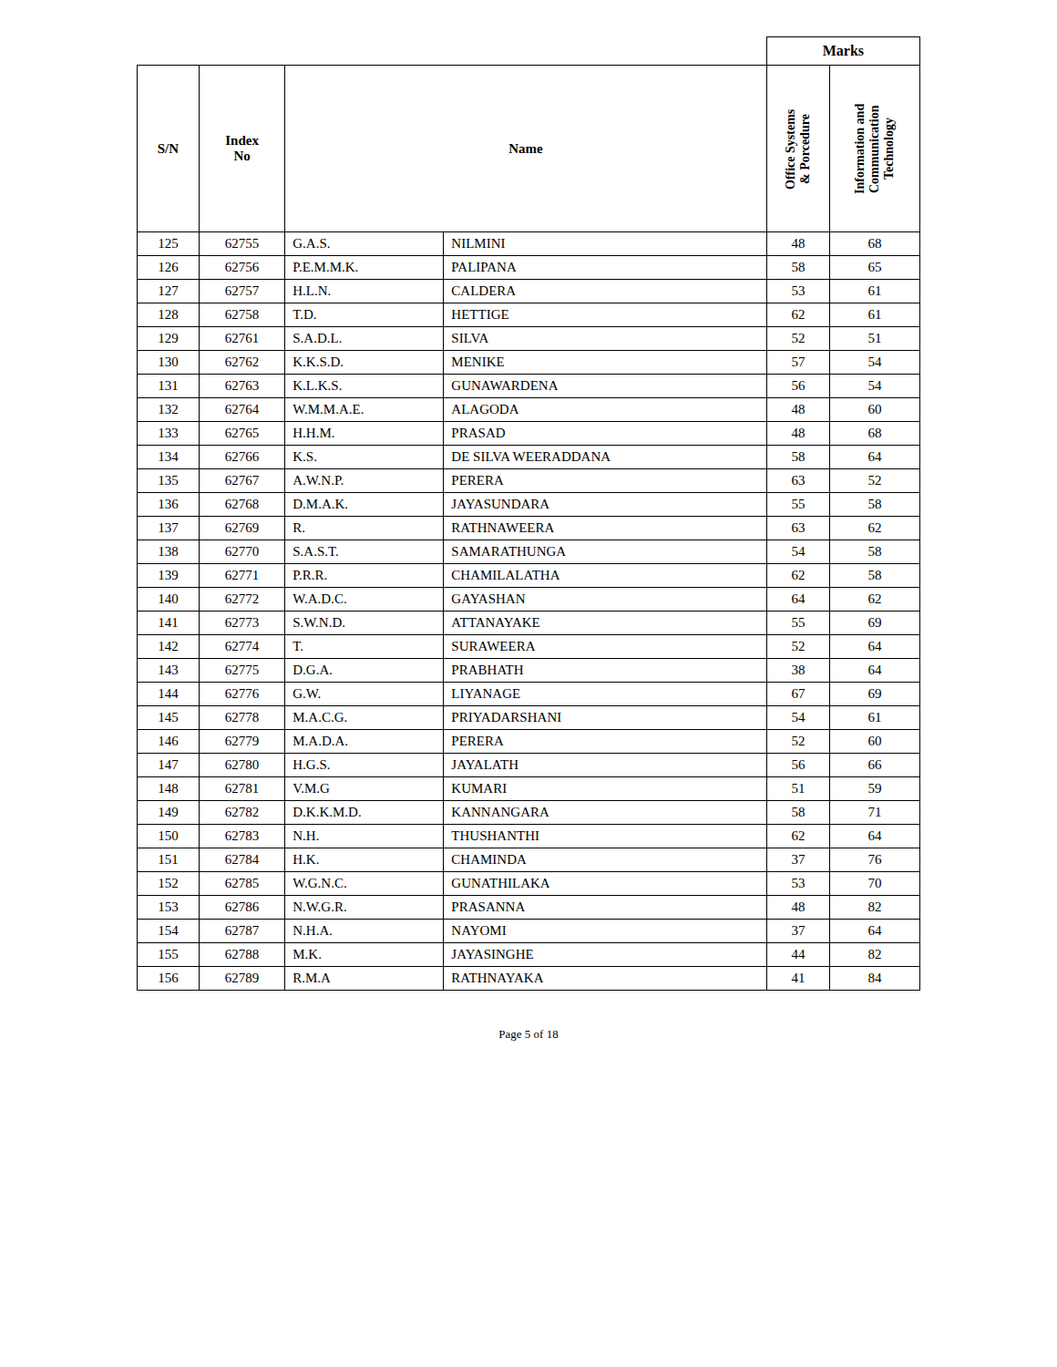| | | | | Marks |
| --- | --- | --- | --- | --- |
| S/N | Index No | Name | Office Systems & Porcedure | Information and Communication Technology |
| 125 | 62755 | G.A.S. | NILMINI | 48 | 68 |
| 126 | 62756 | P.E.M.M.K. | PALIPANA | 58 | 65 |
| 127 | 62757 | H.L.N. | CALDERA | 53 | 61 |
| 128 | 62758 | T.D. | HETTIGE | 62 | 61 |
| 129 | 62761 | S.A.D.L. | SILVA | 52 | 51 |
| 130 | 62762 | K.K.S.D. | MENIKE | 57 | 54 |
| 131 | 62763 | K.L.K.S. | GUNAWARDENA | 56 | 54 |
| 132 | 62764 | W.M.M.A.E. | ALAGODA | 48 | 60 |
| 133 | 62765 | H.H.M. | PRASAD | 48 | 68 |
| 134 | 62766 | K.S. | DE SILVA WEERADDANA | 58 | 64 |
| 135 | 62767 | A.W.N.P. | PERERA | 63 | 52 |
| 136 | 62768 | D.M.A.K. | JAYASUNDARA | 55 | 58 |
| 137 | 62769 | R. | RATHNAWEERA | 63 | 62 |
| 138 | 62770 | S.A.S.T. | SAMARATHUNGA | 54 | 58 |
| 139 | 62771 | P.R.R. | CHAMILALATHA | 62 | 58 |
| 140 | 62772 | W.A.D.C. | GAYASHAN | 64 | 62 |
| 141 | 62773 | S.W.N.D. | ATTANAYAKE | 55 | 69 |
| 142 | 62774 | T. | SURAWEERA | 52 | 64 |
| 143 | 62775 | D.G.A. | PRABHATH | 38 | 64 |
| 144 | 62776 | G.W. | LIYANAGE | 67 | 69 |
| 145 | 62778 | M.A.C.G. | PRIYADARSHANI | 54 | 61 |
| 146 | 62779 | M.A.D.A. | PERERA | 52 | 60 |
| 147 | 62780 | H.G.S. | JAYALATH | 56 | 66 |
| 148 | 62781 | V.M.G | KUMARI | 51 | 59 |
| 149 | 62782 | D.K.K.M.D. | KANNANGARA | 58 | 71 |
| 150 | 62783 | N.H. | THUSHANTHI | 62 | 64 |
| 151 | 62784 | H.K. | CHAMINDA | 37 | 76 |
| 152 | 62785 | W.G.N.C. | GUNATHILAKA | 53 | 70 |
| 153 | 62786 | N.W.G.R. | PRASANNA | 48 | 82 |
| 154 | 62787 | N.H.A. | NAYOMI | 37 | 64 |
| 155 | 62788 | M.K. | JAYASINGHE | 44 | 82 |
| 156 | 62789 | R.M.A | RATHNAYAKA | 41 | 84 |
Page 5 of 18